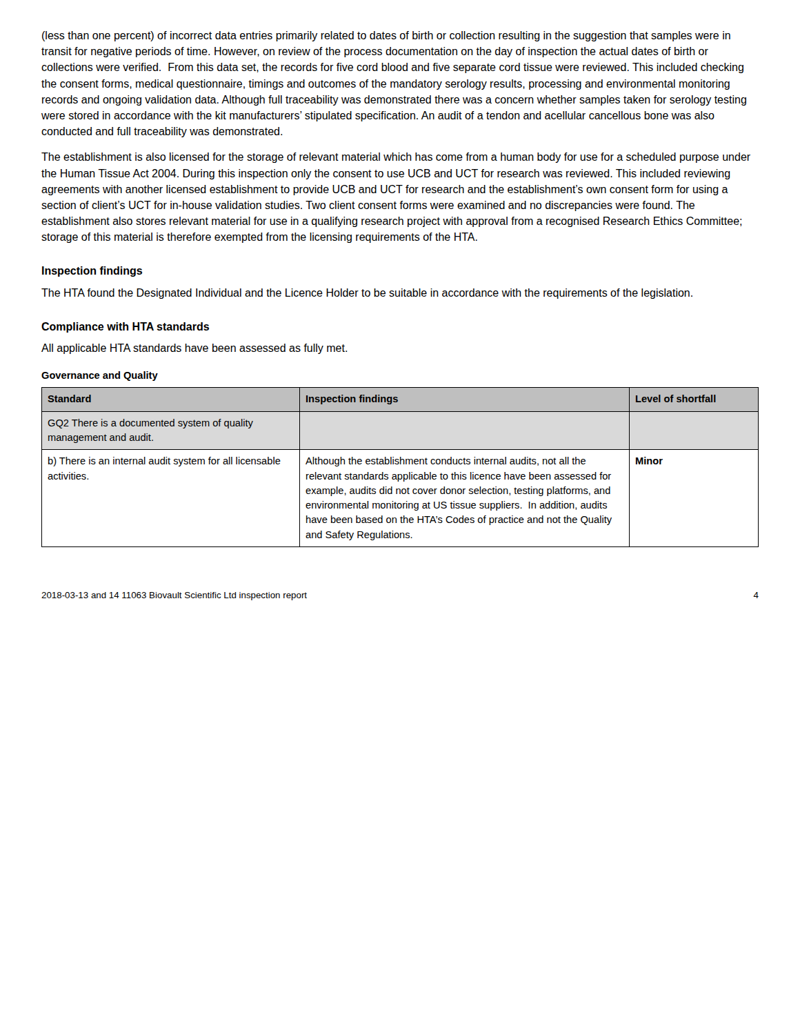(less than one percent) of incorrect data entries primarily related to dates of birth or collection resulting in the suggestion that samples were in transit for negative periods of time. However, on review of the process documentation on the day of inspection the actual dates of birth or collections were verified. From this data set, the records for five cord blood and five separate cord tissue were reviewed. This included checking the consent forms, medical questionnaire, timings and outcomes of the mandatory serology results, processing and environmental monitoring records and ongoing validation data. Although full traceability was demonstrated there was a concern whether samples taken for serology testing were stored in accordance with the kit manufacturers’ stipulated specification. An audit of a tendon and acellular cancellous bone was also conducted and full traceability was demonstrated.
The establishment is also licensed for the storage of relevant material which has come from a human body for use for a scheduled purpose under the Human Tissue Act 2004. During this inspection only the consent to use UCB and UCT for research was reviewed. This included reviewing agreements with another licensed establishment to provide UCB and UCT for research and the establishment’s own consent form for using a section of client’s UCT for in-house validation studies. Two client consent forms were examined and no discrepancies were found. The establishment also stores relevant material for use in a qualifying research project with approval from a recognised Research Ethics Committee; storage of this material is therefore exempted from the licensing requirements of the HTA.
Inspection findings
The HTA found the Designated Individual and the Licence Holder to be suitable in accordance with the requirements of the legislation.
Compliance with HTA standards
All applicable HTA standards have been assessed as fully met.
Governance and Quality
| Standard | Inspection findings | Level of shortfall |
| --- | --- | --- |
| GQ2 There is a documented system of quality management and audit. | | |
| b) There is an internal audit system for all licensable activities. | Although the establishment conducts internal audits, not all the relevant standards applicable to this licence have been assessed for example, audits did not cover donor selection, testing platforms, and environmental monitoring at US tissue suppliers. In addition, audits have been based on the HTA’s Codes of practice and not the Quality and Safety Regulations. | Minor |
2018-03-13 and 14 11063 Biovault Scientific Ltd inspection report 4